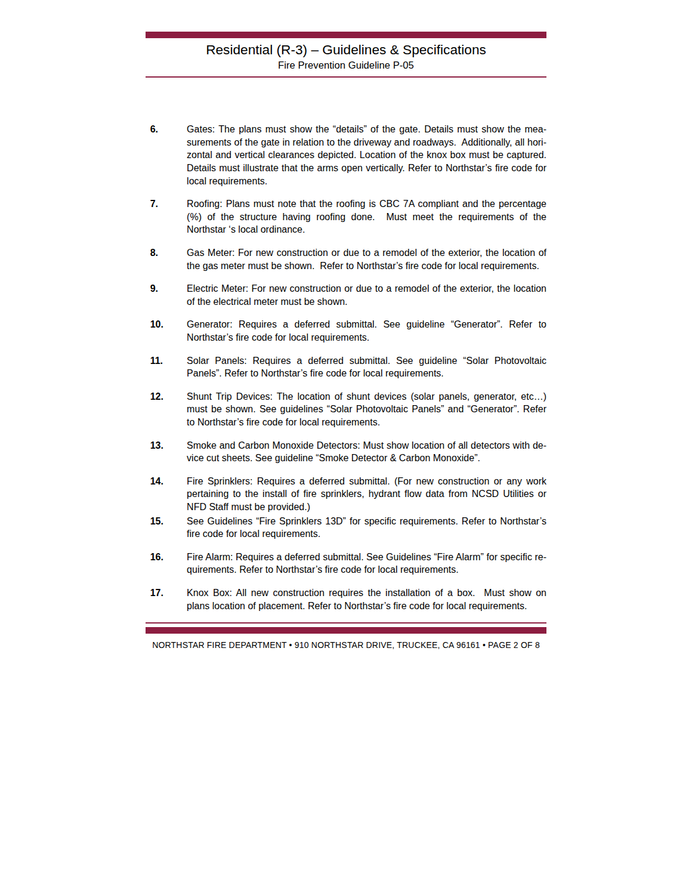Residential (R-3) – Guidelines & Specifications
Fire Prevention Guideline P-05
6. Gates: The plans must show the “details” of the gate. Details must show the measurements of the gate in relation to the driveway and roadways. Additionally, all horizontal and vertical clearances depicted. Location of the knox box must be captured. Details must illustrate that the arms open vertically. Refer to Northstar’s fire code for local requirements.
7. Roofing: Plans must note that the roofing is CBC 7A compliant and the percentage (%) of the structure having roofing done. Must meet the requirements of the Northstar ‘s local ordinance.
8. Gas Meter: For new construction or due to a remodel of the exterior, the location of the gas meter must be shown. Refer to Northstar’s fire code for local requirements.
9. Electric Meter: For new construction or due to a remodel of the exterior, the location of the electrical meter must be shown.
10. Generator: Requires a deferred submittal. See guideline “Generator”. Refer to Northstar’s fire code for local requirements.
11. Solar Panels: Requires a deferred submittal. See guideline “Solar Photovoltaic Panels”. Refer to Northstar’s fire code for local requirements.
12. Shunt Trip Devices: The location of shunt devices (solar panels, generator, etc…) must be shown. See guidelines “Solar Photovoltaic Panels” and “Generator”. Refer to Northstar’s fire code for local requirements.
13. Smoke and Carbon Monoxide Detectors: Must show location of all detectors with device cut sheets. See guideline “Smoke Detector & Carbon Monoxide”.
14. Fire Sprinklers: Requires a deferred submittal. (For new construction or any work pertaining to the install of fire sprinklers, hydrant flow data from NCSD Utilities or NFD Staff must be provided.)
15. See Guidelines “Fire Sprinklers 13D” for specific requirements. Refer to Northstar’s fire code for local requirements.
16. Fire Alarm: Requires a deferred submittal. See Guidelines “Fire Alarm” for specific requirements. Refer to Northstar’s fire code for local requirements.
17. Knox Box: All new construction requires the installation of a box. Must show on plans location of placement. Refer to Northstar’s fire code for local requirements.
NORTHSTAR FIRE DEPARTMENT • 910 NORTHSTAR DRIVE, TRUCKEE, CA 96161 • PAGE 2 OF 8